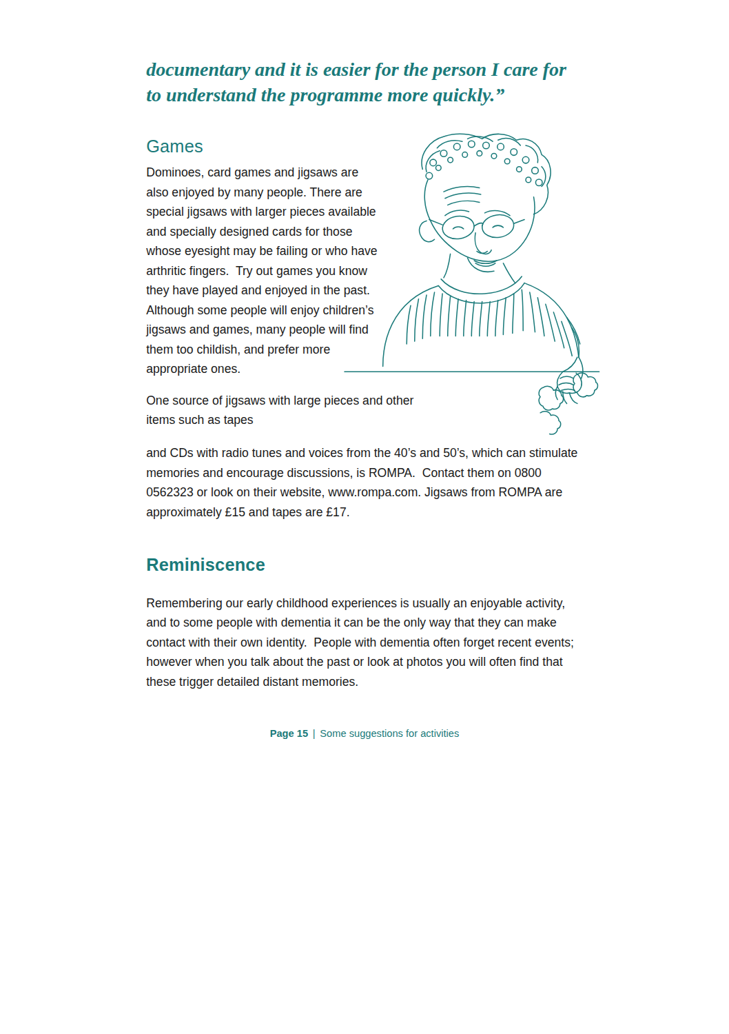documentary and it is easier for the person I care for to understand the programme more quickly.”
Games
Dominoes, card games and jigsaws are also enjoyed by many people. There are special jigsaws with larger pieces available and specially designed cards for those whose eyesight may be failing or who have arthritic fingers. Try out games you know they have played and enjoyed in the past. Although some people will enjoy children’s jigsaws and games, many people will find them too childish, and prefer more appropriate ones.
One source of jigsaws with large pieces and other items such as tapes
and CDs with radio tunes and voices from the 40’s and 50’s, which can stimulate memories and encourage discussions, is ROMPA. Contact them on 0800 0562323 or look on their website, www.rompa.com. Jigsaws from ROMPA are approximately £15 and tapes are £17.
Reminiscence
Remembering our early childhood experiences is usually an enjoyable activity, and to some people with dementia it can be the only way that they can make contact with their own identity. People with dementia often forget recent events; however when you talk about the past or look at photos you will often find that these trigger detailed distant memories.
Page 15|Some suggestions for activities